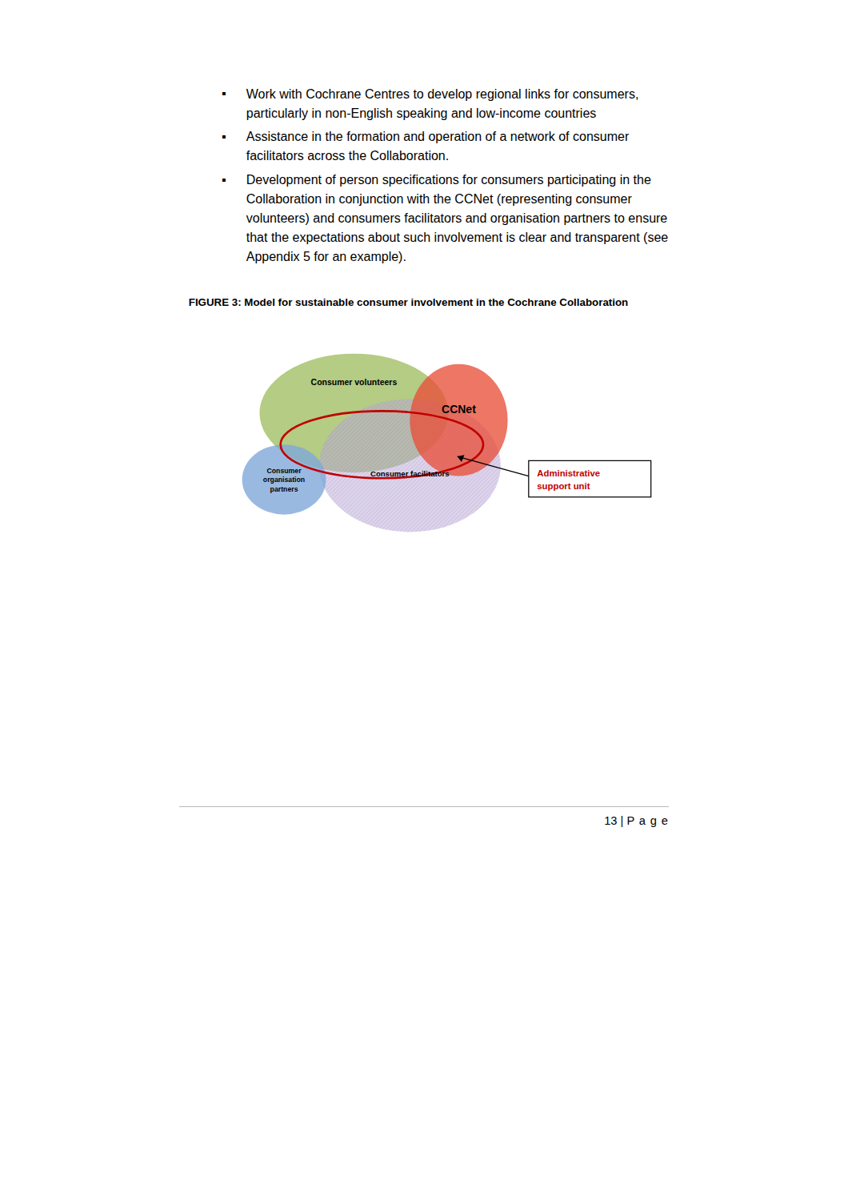Work with Cochrane Centres to develop regional links for consumers, particularly in non-English speaking and low-income countries
Assistance in the formation and operation of a network of consumer facilitators across the Collaboration.
Development of person specifications for consumers participating in the Collaboration in conjunction with the CCNet (representing consumer volunteers) and consumers facilitators and organisation partners to ensure that the expectations about such involvement is clear and transparent (see Appendix 5 for an example).
FIGURE 3: Model for sustainable consumer involvement in the Cochrane Collaboration
Consumer volunteers CCNet Consumer facilitators Consumer organisation partners Administrative support unit
13 | P a g e